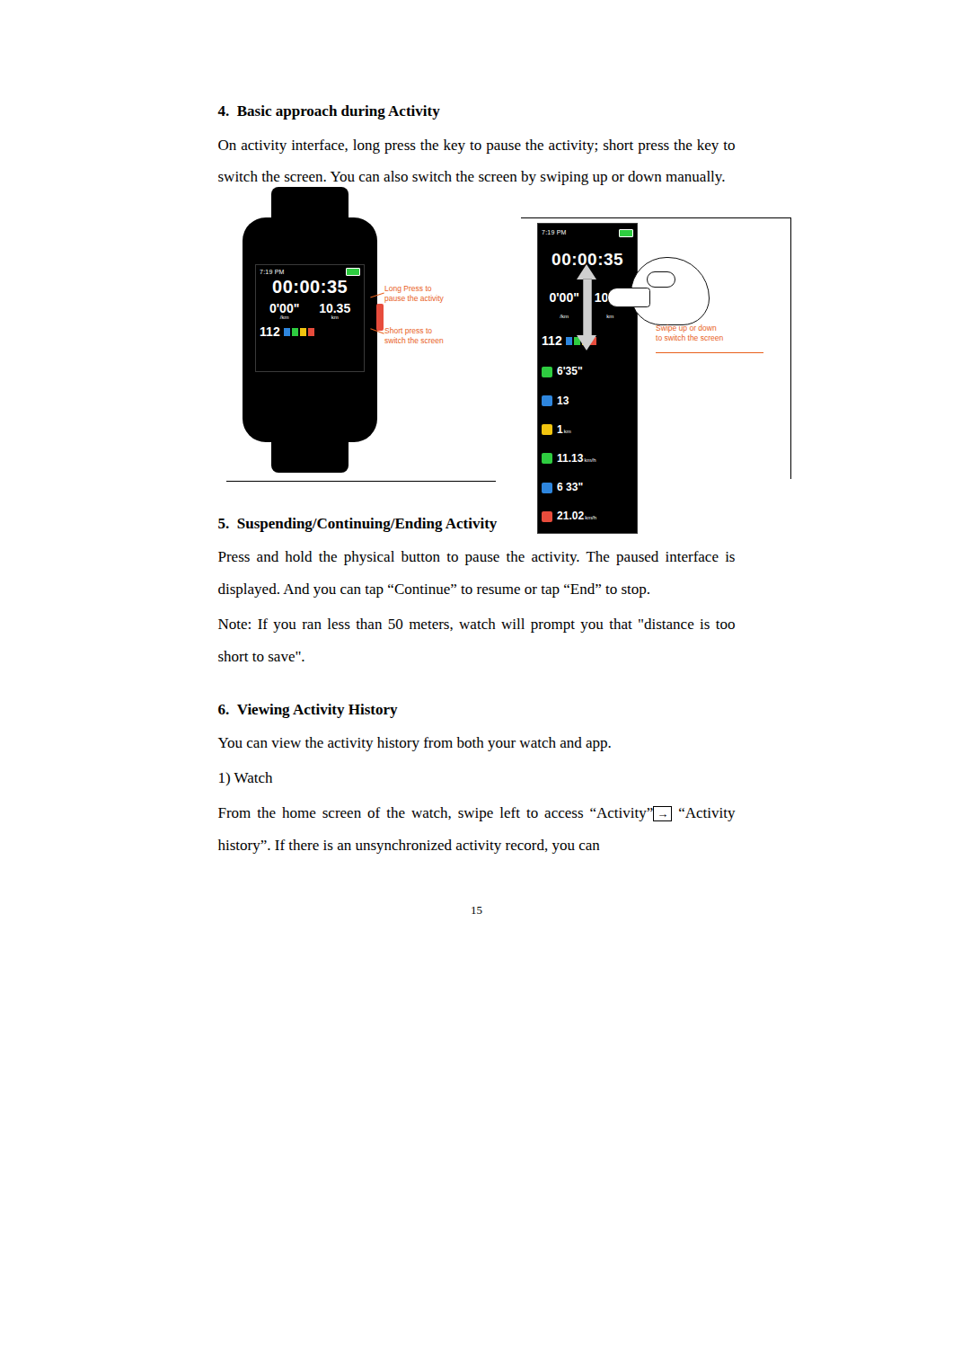4. Basic approach during Activity
On activity interface, long press the key to pause the activity; short press the key to switch the screen. You can also switch the screen by swiping up or down manually.
7:19 PM
00:00:35
0'00"/km
10.35 km
112
Long Press to
pause the activity
Short press to
switch the screen
7:19 PM
00:00:35
0'00"/km
10.35 km
112
6'35"
13
1km
11.13km/h
6 33"
21.02km/h
Swipe up or down
to switch the screen
5. Suspending/Continuing/Ending Activity
Press and hold the physical button to pause the activity. The paused interface is displayed. And you can tap “Continue” to resume or tap “End” to stop.
Note: If you ran less than 50 meters, watch will prompt you that "distance is too short to save".
6. Viewing Activity History
You can view the activity history from both your watch and app.
1) Watch
From the home screen of the watch, swipe left to access “Activity”→ “Activity history”. If there is an unsynchronized activity record, you can
15